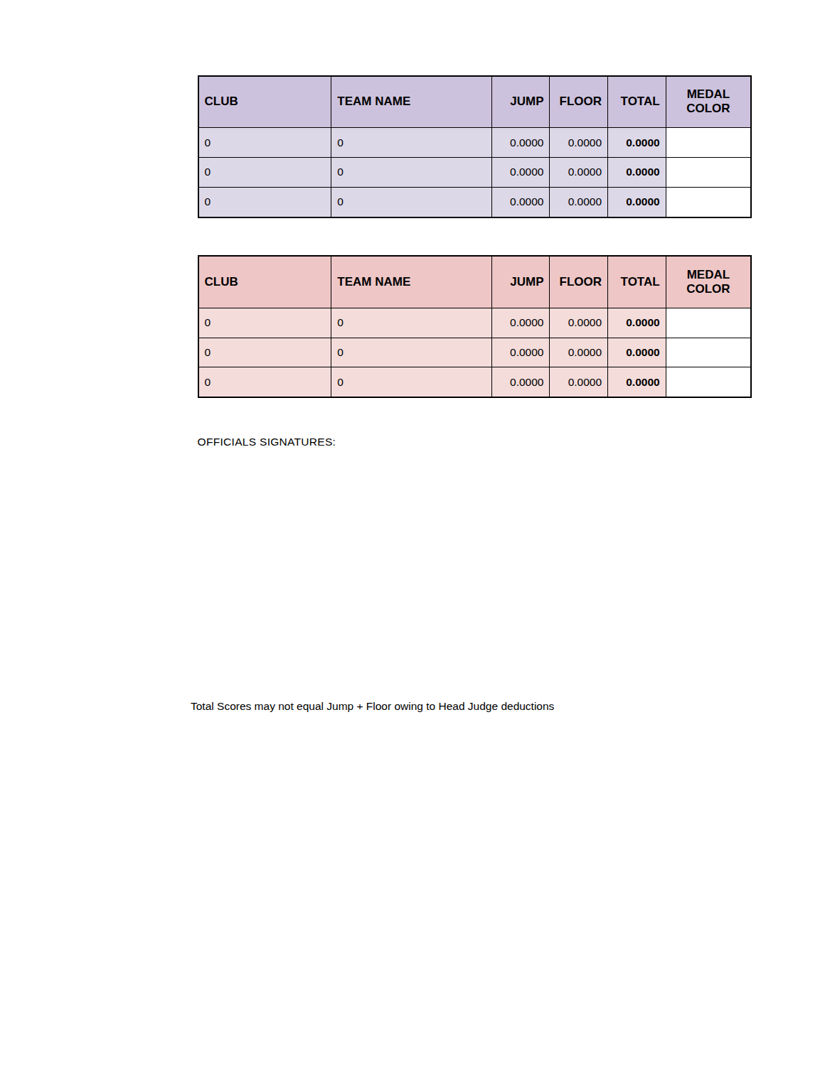| CLUB | TEAM NAME | JUMP | FLOOR | TOTAL | MEDAL COLOR |
| --- | --- | --- | --- | --- | --- |
| 0 | 0 | 0.0000 | 0.0000 | 0.0000 | |
| 0 | 0 | 0.0000 | 0.0000 | 0.0000 | |
| 0 | 0 | 0.0000 | 0.0000 | 0.0000 | |
| CLUB | TEAM NAME | JUMP | FLOOR | TOTAL | MEDAL COLOR |
| --- | --- | --- | --- | --- | --- |
| 0 | 0 | 0.0000 | 0.0000 | 0.0000 | |
| 0 | 0 | 0.0000 | 0.0000 | 0.0000 | |
| 0 | 0 | 0.0000 | 0.0000 | 0.0000 | |
OFFICIALS SIGNATURES:
Total Scores may not equal Jump + Floor owing to Head Judge deductions